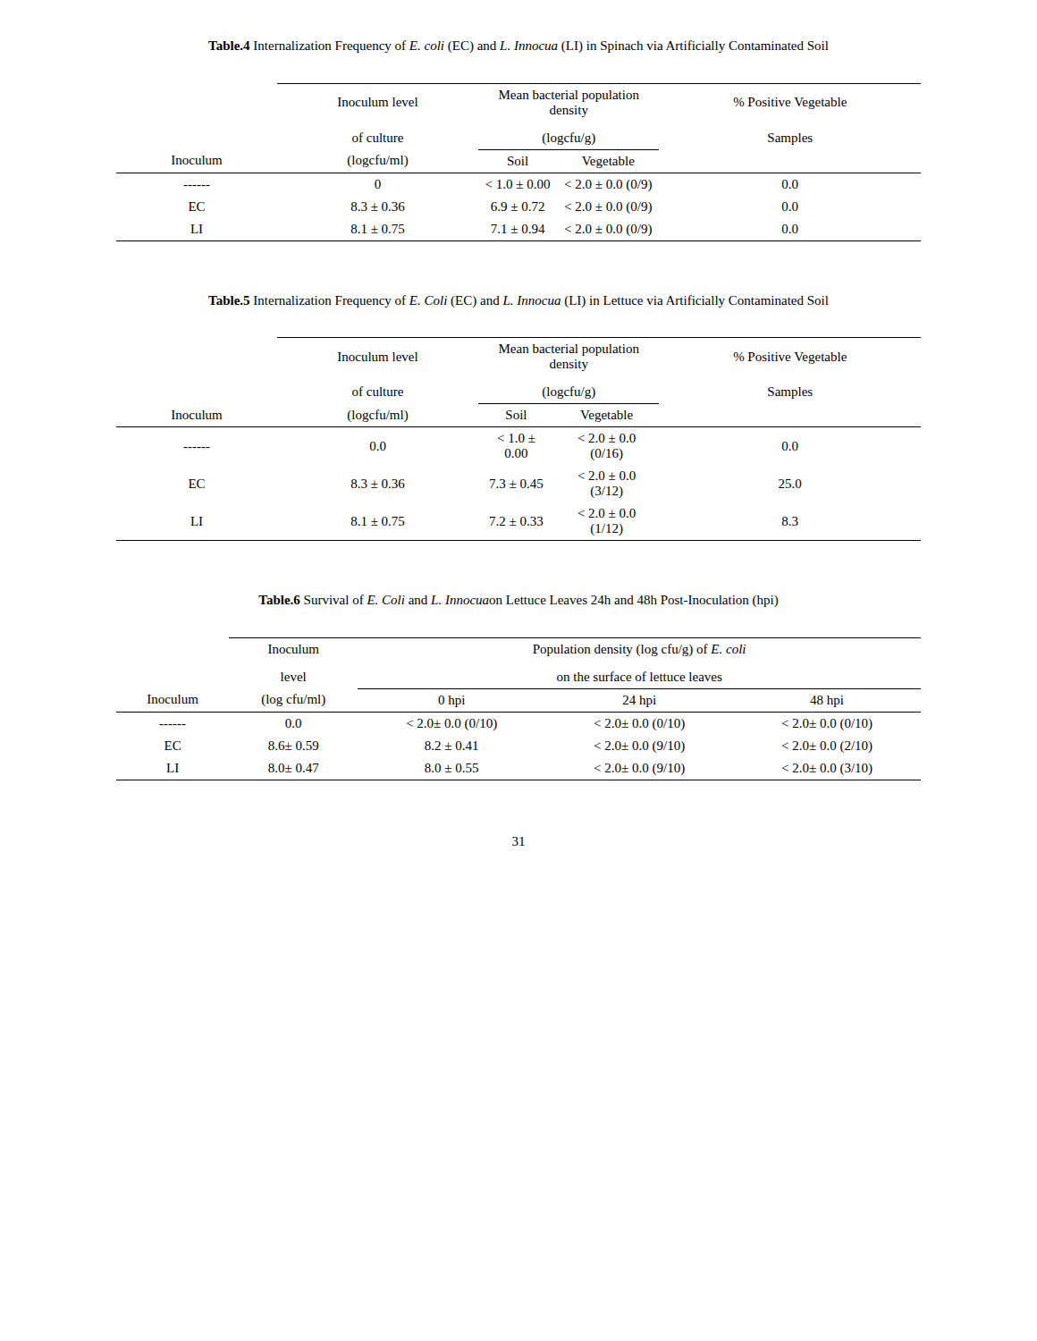Table.4 Internalization Frequency of E. coli (EC) and L. Innocua (LI) in Spinach via Artificially Contaminated Soil
| | Inoculum level | Mean bacterial population density | % Positive Vegetable |
| --- | --- | --- | --- |
| | of culture | (logcfu/g) | Samples |
| Inoculum | (logcfu/ml) | Soil | Vegetable | |
| ------ | 0 | < 1.0 ± 0.00 | < 2.0 ± 0.0 (0/9) | 0.0 |
| EC | 8.3 ± 0.36 | 6.9 ± 0.72 | < 2.0 ± 0.0 (0/9) | 0.0 |
| LI | 8.1 ± 0.75 | 7.1 ± 0.94 | < 2.0 ± 0.0 (0/9) | 0.0 |
Table.5 Internalization Frequency of E. Coli (EC) and L. Innocua (LI) in Lettuce via Artificially Contaminated Soil
| | Inoculum level | Mean bacterial population density | % Positive Vegetable |
| --- | --- | --- | --- |
| | of culture | (logcfu/g) | Samples |
| Inoculum | (logcfu/ml) | Soil | Vegetable | |
| ------ | 0.0 | < 1.0 ± 0.00 | < 2.0 ± 0.0 (0/16) | 0.0 |
| EC | 8.3 ± 0.36 | 7.3 ± 0.45 | < 2.0 ± 0.0 (3/12) | 25.0 |
| LI | 8.1 ± 0.75 | 7.2 ± 0.33 | < 2.0 ± 0.0 (1/12) | 8.3 |
Table.6 Survival of E. Coli and L. Innocuaon Lettuce Leaves 24h and 48h Post-Inoculation (hpi)
| | Inoculum | Population density (log cfu/g) of E. coli |
| --- | --- | --- |
| | level | on the surface of lettuce leaves |
| Inoculum | (log cfu/ml) | 0 hpi | 24 hpi | 48 hpi |
| ------ | 0.0 | < 2.0± 0.0 (0/10) | < 2.0± 0.0 (0/10) | < 2.0± 0.0 (0/10) |
| EC | 8.6± 0.59 | 8.2 ± 0.41 | < 2.0± 0.0 (9/10) | < 2.0± 0.0 (2/10) |
| LI | 8.0± 0.47 | 8.0 ± 0.55 | < 2.0± 0.0 (9/10) | < 2.0± 0.0 (3/10) |
31